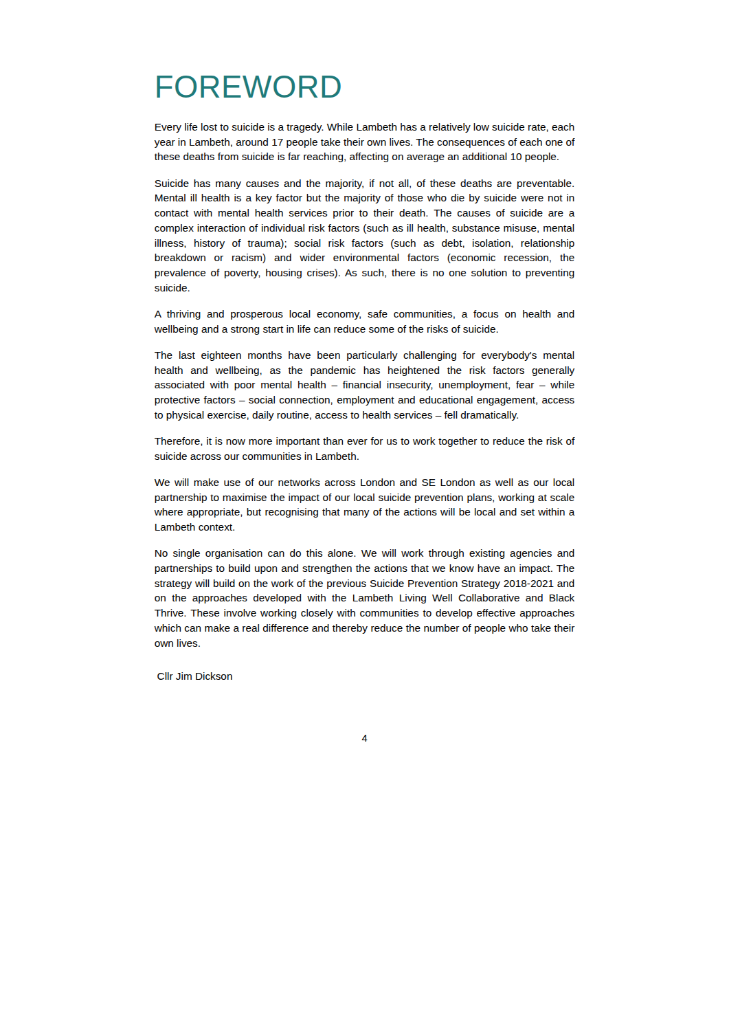FOREWORD
Every life lost to suicide is a tragedy. While Lambeth has a relatively low suicide rate, each year in Lambeth, around 17 people take their own lives. The consequences of each one of these deaths from suicide is far reaching, affecting on average an additional 10 people.
Suicide has many causes and the majority, if not all, of these deaths are preventable. Mental ill health is a key factor but the majority of those who die by suicide were not in contact with mental health services prior to their death. The causes of suicide are a complex interaction of individual risk factors (such as ill health, substance misuse, mental illness, history of trauma); social risk factors (such as debt, isolation, relationship breakdown or racism) and wider environmental factors (economic recession, the prevalence of poverty, housing crises). As such, there is no one solution to preventing suicide.
A thriving and prosperous local economy, safe communities, a focus on health and wellbeing and a strong start in life can reduce some of the risks of suicide.
The last eighteen months have been particularly challenging for everybody's mental health and wellbeing, as the pandemic has heightened the risk factors generally associated with poor mental health – financial insecurity, unemployment, fear – while protective factors – social connection, employment and educational engagement, access to physical exercise, daily routine, access to health services – fell dramatically.
Therefore, it is now more important than ever for us to work together to reduce the risk of suicide across our communities in Lambeth.
We will make use of our networks across London and SE London as well as our local partnership to maximise the impact of our local suicide prevention plans, working at scale where appropriate, but recognising that many of the actions will be local and set within a Lambeth context.
No single organisation can do this alone. We will work through existing agencies and partnerships to build upon and strengthen the actions that we know have an impact. The strategy will build on the work of the previous Suicide Prevention Strategy 2018-2021 and on the approaches developed with the Lambeth Living Well Collaborative and Black Thrive. These involve working closely with communities to develop effective approaches which can make a real difference and thereby reduce the number of people who take their own lives.
Cllr Jim Dickson
4